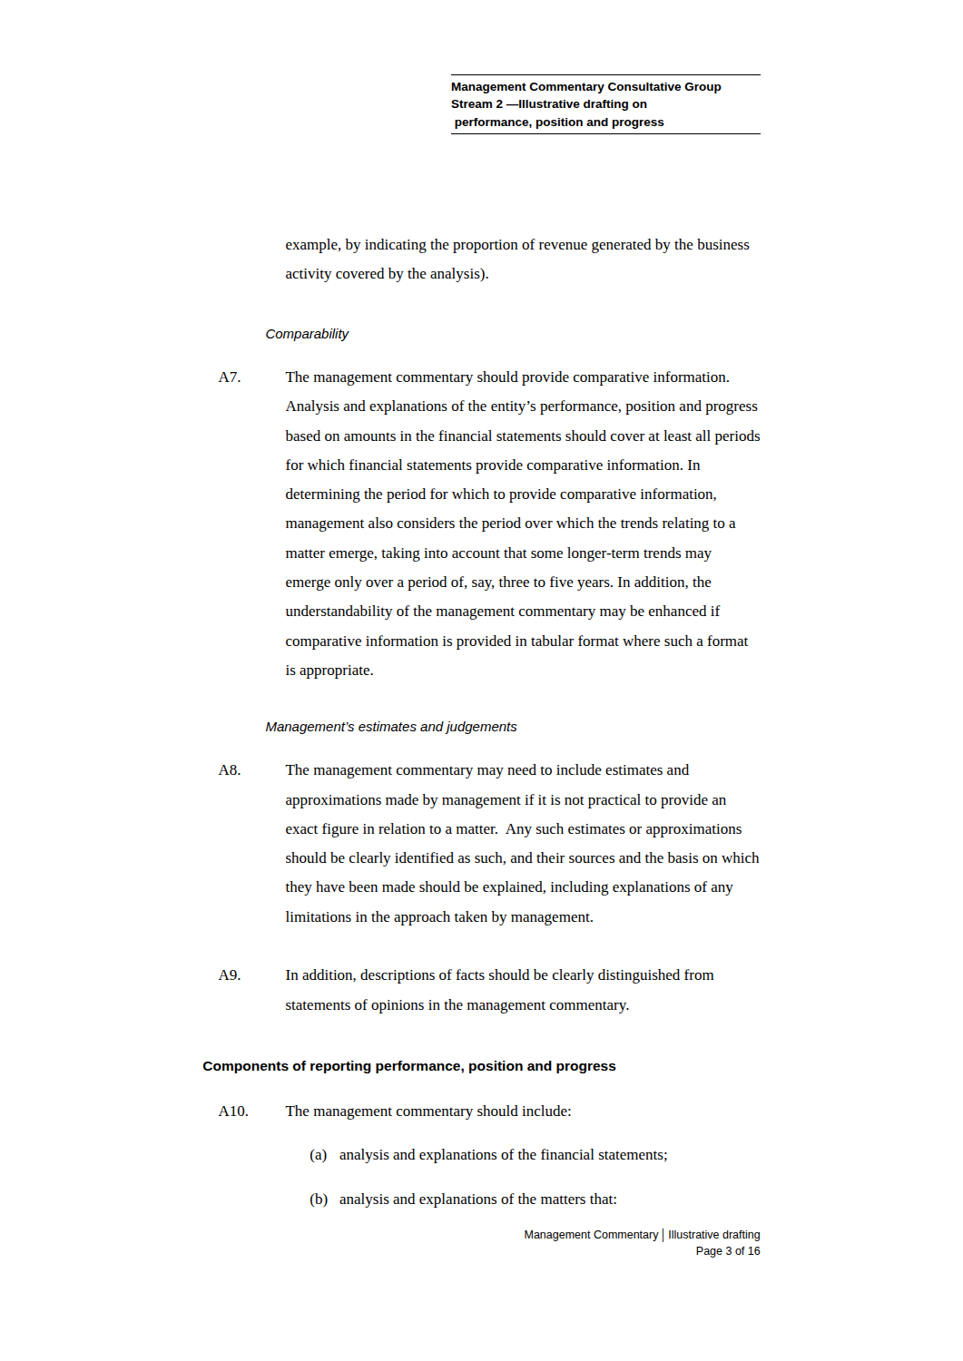Management Commentary Consultative Group Stream 2 —Illustrative drafting on performance, position and progress
example, by indicating the proportion of revenue generated by the business activity covered by the analysis).
Comparability
A7. The management commentary should provide comparative information. Analysis and explanations of the entity’s performance, position and progress based on amounts in the financial statements should cover at least all periods for which financial statements provide comparative information. In determining the period for which to provide comparative information, management also considers the period over which the trends relating to a matter emerge, taking into account that some longer-term trends may emerge only over a period of, say, three to five years. In addition, the understandability of the management commentary may be enhanced if comparative information is provided in tabular format where such a format is appropriate.
Management’s estimates and judgements
A8. The management commentary may need to include estimates and approximations made by management if it is not practical to provide an exact figure in relation to a matter. Any such estimates or approximations should be clearly identified as such, and their sources and the basis on which they have been made should be explained, including explanations of any limitations in the approach taken by management.
A9. In addition, descriptions of facts should be clearly distinguished from statements of opinions in the management commentary.
Components of reporting performance, position and progress
A10. The management commentary should include:
(a) analysis and explanations of the financial statements;
(b) analysis and explanations of the matters that:
Management Commentary│Illustrative drafting
Page 3 of 16